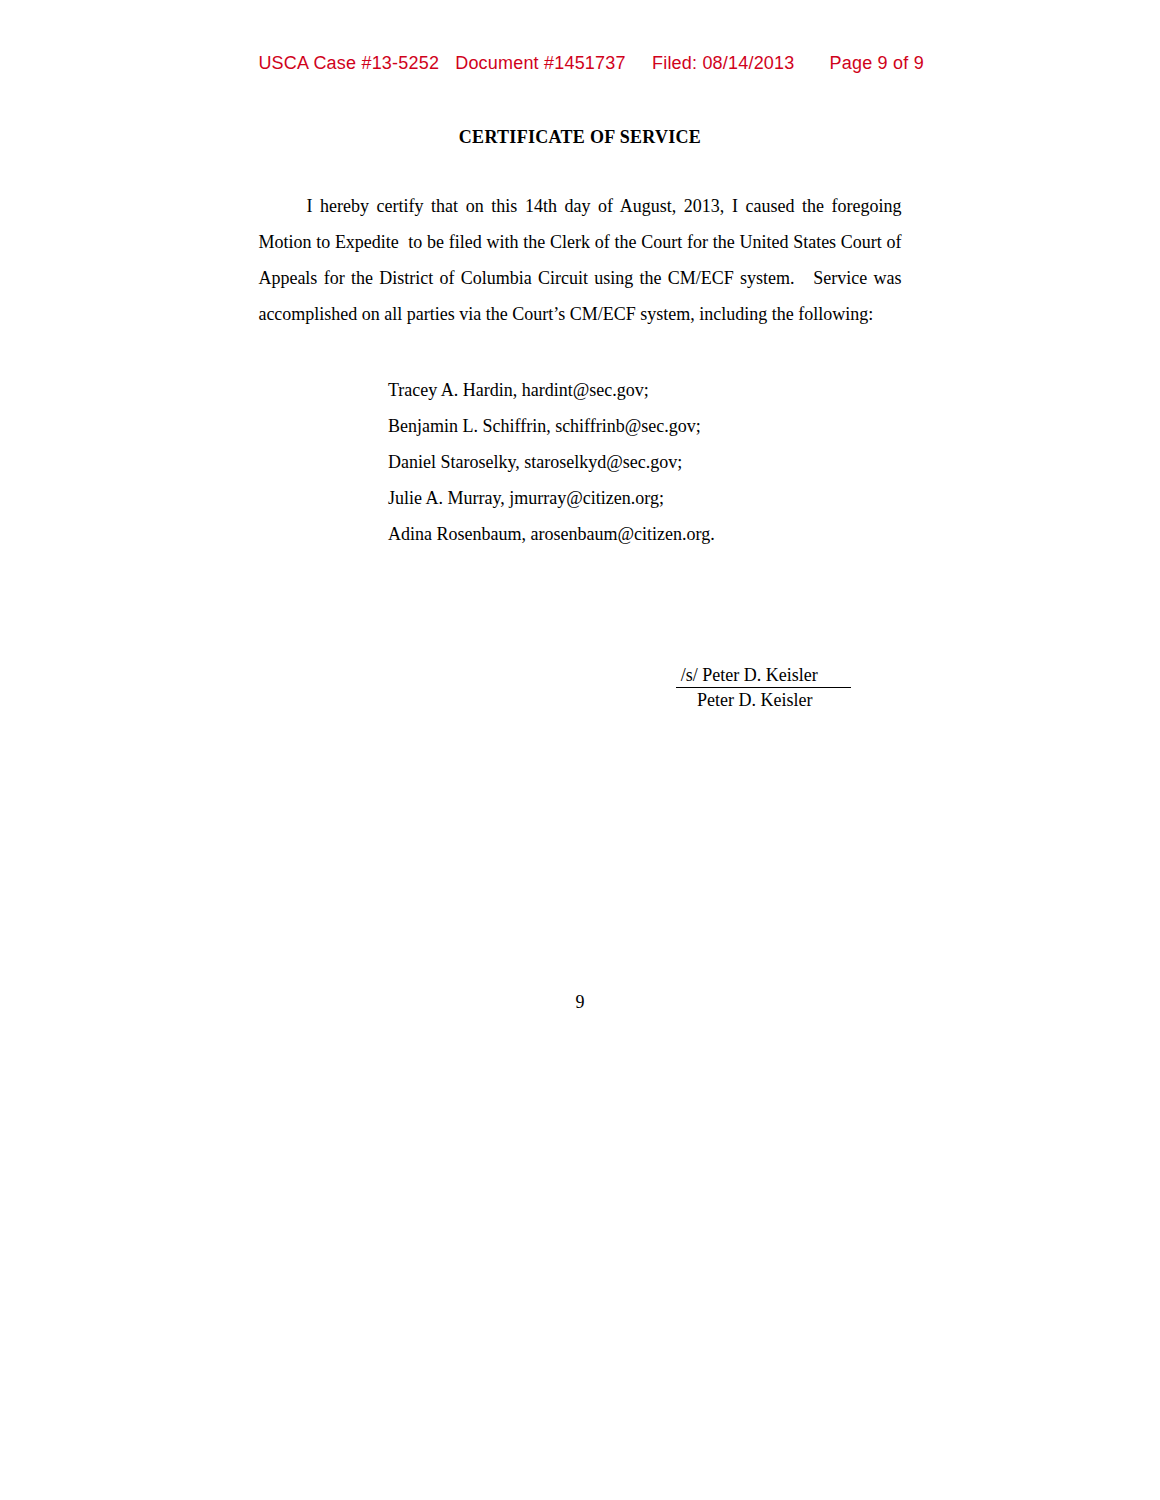USCA Case #13-5252 Document #1451737 Filed: 08/14/2013 Page 9 of 9
CERTIFICATE OF SERVICE
I hereby certify that on this 14th day of August, 2013, I caused the foregoing Motion to Expedite to be filed with the Clerk of the Court for the United States Court of Appeals for the District of Columbia Circuit using the CM/ECF system. Service was accomplished on all parties via the Court’s CM/ECF system, including the following:
Tracey A. Hardin, hardint@sec.gov;
Benjamin L. Schiffrin, schiffrinb@sec.gov;
Daniel Staroselky, staroselkyd@sec.gov;
Julie A. Murray, jmurray@citizen.org;
Adina Rosenbaum, arosenbaum@citizen.org.
/s/ Peter D. Keisler
Peter D. Keisler
9